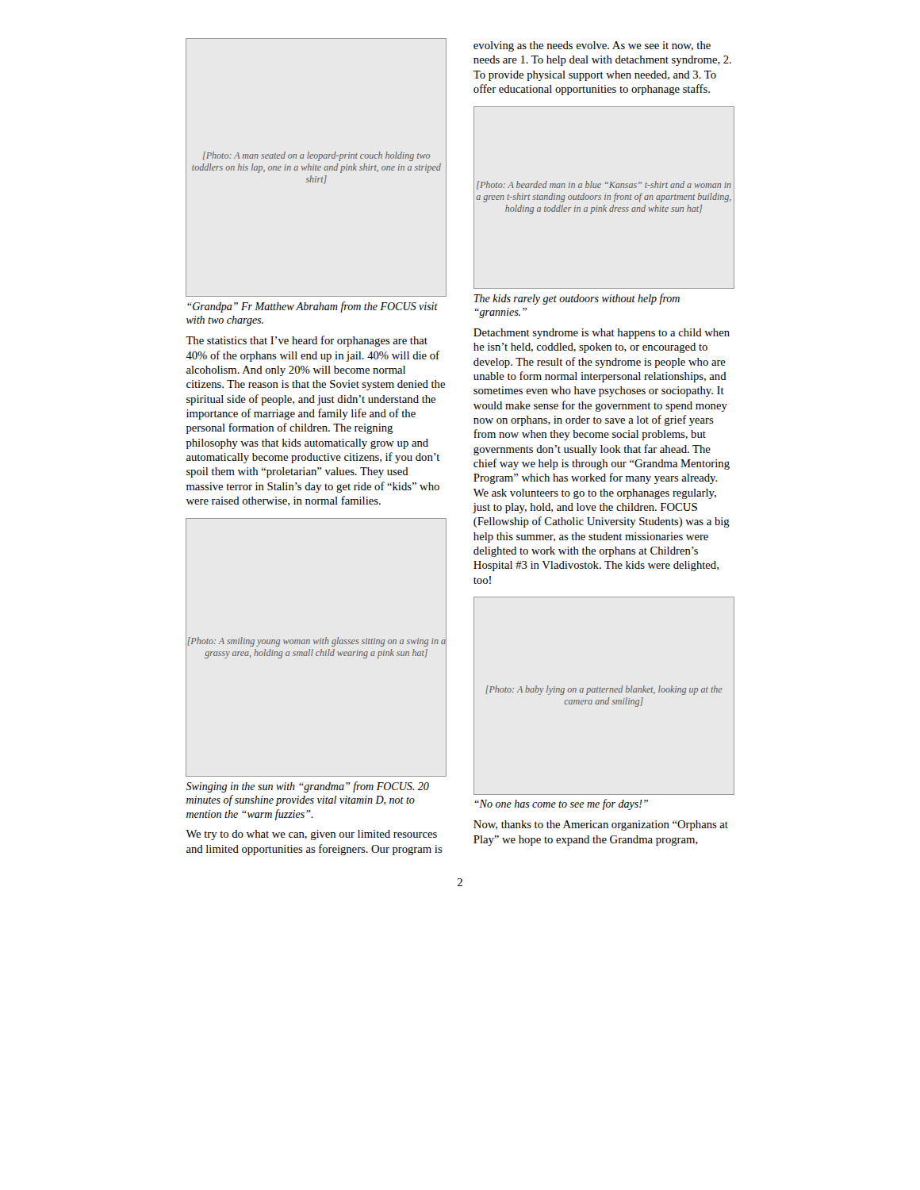[Photo: A man seated on a leopard-print couch holding two toddlers on his lap, one in a white and pink shirt, one in a striped shirt]
“Grandpa” Fr Matthew Abraham from the FOCUS visit with two charges.
The statistics that I’ve heard for orphanages are that 40% of the orphans will end up in jail. 40% will die of alcoholism. And only 20% will become normal citizens. The reason is that the Soviet system denied the spiritual side of people, and just didn’t understand the importance of marriage and family life and of the personal formation of children. The reigning philosophy was that kids automatically grow up and automatically become productive citizens, if you don’t spoil them with “proletarian” values. They used massive terror in Stalin’s day to get ride of “kids” who were raised otherwise, in normal families.
[Photo: A smiling young woman with glasses sitting on a swing in a grassy area, holding a small child wearing a pink sun hat]
Swinging in the sun with “grandma” from FOCUS. 20 minutes of sunshine provides vital vitamin D, not to mention the “warm fuzzies”.
We try to do what we can, given our limited resources and limited opportunities as foreigners. Our program is
evolving as the needs evolve. As we see it now, the needs are 1. To help deal with detachment syndrome, 2. To provide physical support when needed, and 3. To offer educational opportunities to orphanage staffs.
[Photo: A bearded man in a blue “Kansas” t-shirt and a woman in a green t-shirt standing outdoors in front of an apartment building, holding a toddler in a pink dress and white sun hat]
The kids rarely get outdoors without help from “grannies.”
Detachment syndrome is what happens to a child when he isn’t held, coddled, spoken to, or encouraged to develop. The result of the syndrome is people who are unable to form normal interpersonal relationships, and sometimes even who have psychoses or sociopathy. It would make sense for the government to spend money now on orphans, in order to save a lot of grief years from now when they become social problems, but governments don’t usually look that far ahead. The chief way we help is through our “Grandma Mentoring Program” which has worked for many years already. We ask volunteers to go to the orphanages regularly, just to play, hold, and love the children. FOCUS (Fellowship of Catholic University Students) was a big help this summer, as the student missionaries were delighted to work with the orphans at Children’s Hospital #3 in Vladivostok. The kids were delighted, too!
[Photo: A baby lying on a patterned blanket, looking up at the camera and smiling]
“No one has come to see me for days!”
Now, thanks to the American organization “Orphans at Play” we hope to expand the Grandma program,
2